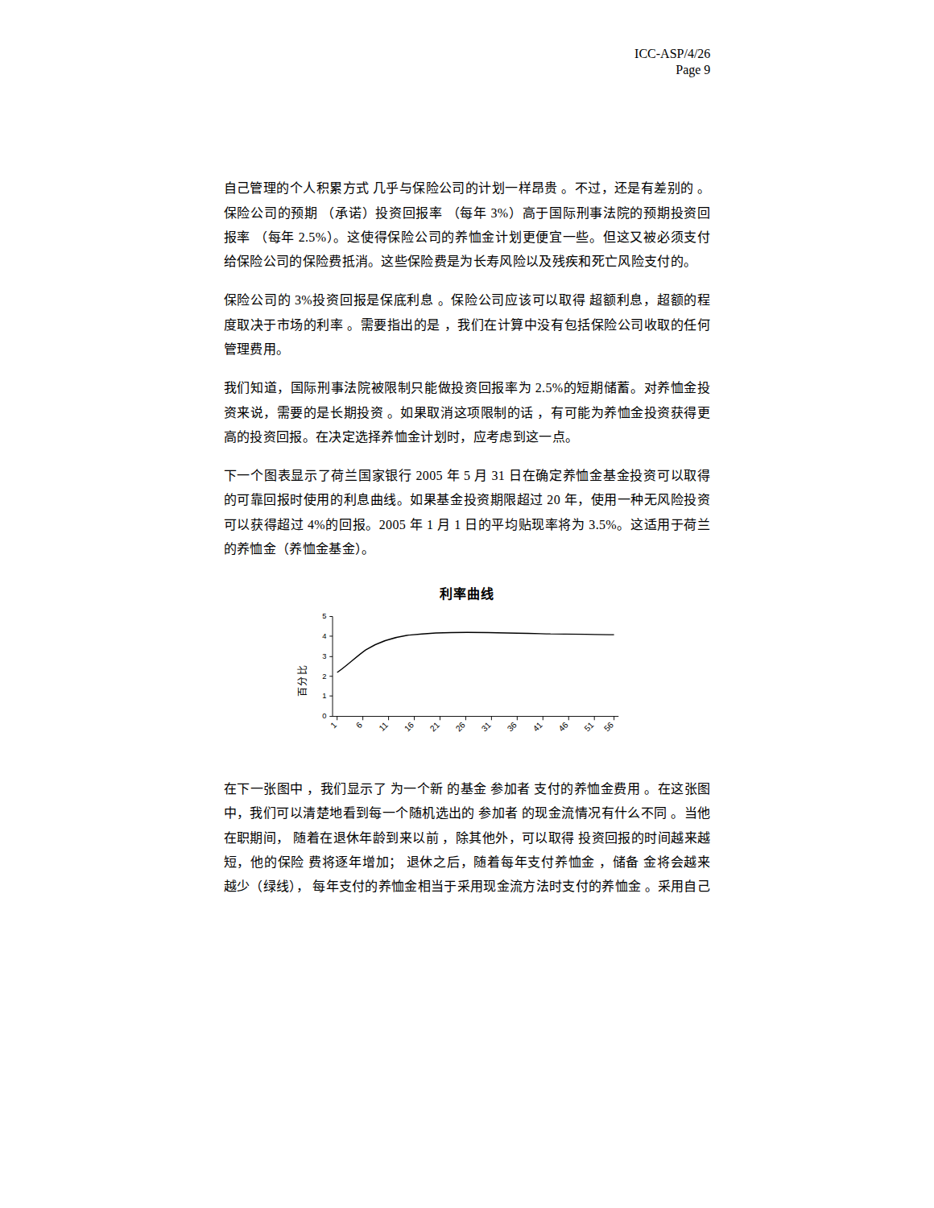ICC-ASP/4/26 Page 9
自己管理的个人积累方式 几乎与保险公司的计划一样昂贵 。不过，还是有差别的 。保险公司的预期 （承诺）投资回报率 （每年 3%）高于国际刑事法院的预期投资回报率 （每年 2.5%）。这使得保险公司的养恤金计划更便宜一些。但这又被必须支付给保险公司的保险费抵消。这些保险费是为长寿风险以及残疾和死亡风险支付的。
保险公司的 3%投资回报是保底利息 。保险公司应该可以取得 超额利息，超额的程度取决于市场的利率 。需要指出的是 ，我们在计算中没有包括保险公司收取的任何管理费用。
我们知道，国际刑事法院被限制只能做投资回报率为 2.5%的短期储蓄。对养恤金投资来说，需要的是长期投资 。如果取消这项限制的话 ，有可能为养恤金投资获得更高的投资回报。在决定选择养恤金计划时，应考虑到这一点。
下一个图表显示了荷兰国家银行 2005 年 5 月 31 日在确定养恤金基金投资可以取得的可靠回报时使用的利息曲线。如果基金投资期限超过 20 年，使用一种无风险投资可以获得超过 4%的回报。2005 年 1 月 1 日的平均贴现率将为 3.5%。这适用于荷兰的养恤金（养恤金基金）。
利率曲线
百分比 5 4 3 2 1 0 1 6 11 16 21 26 31 36 41 46 51 56
在下一张图中 ，我们显示了 为一个新 的基金 参加者 支付的养恤金费用 。在这张图中，我们可以清楚地看到每一个随机选出的 参加者 的现金流情况有什么不同 。当他在职期间， 随着在退休年龄到来以前 ，除其他外，可以取得 投资回报的时间越来越短，他的保险 费将逐年增加； 退休之后，随着每年支付养恤金 ，储备 金将会越来越少（绿线）， 每年支付的养恤金相当于采用现金流方法时支付的养恤金 。采用自己